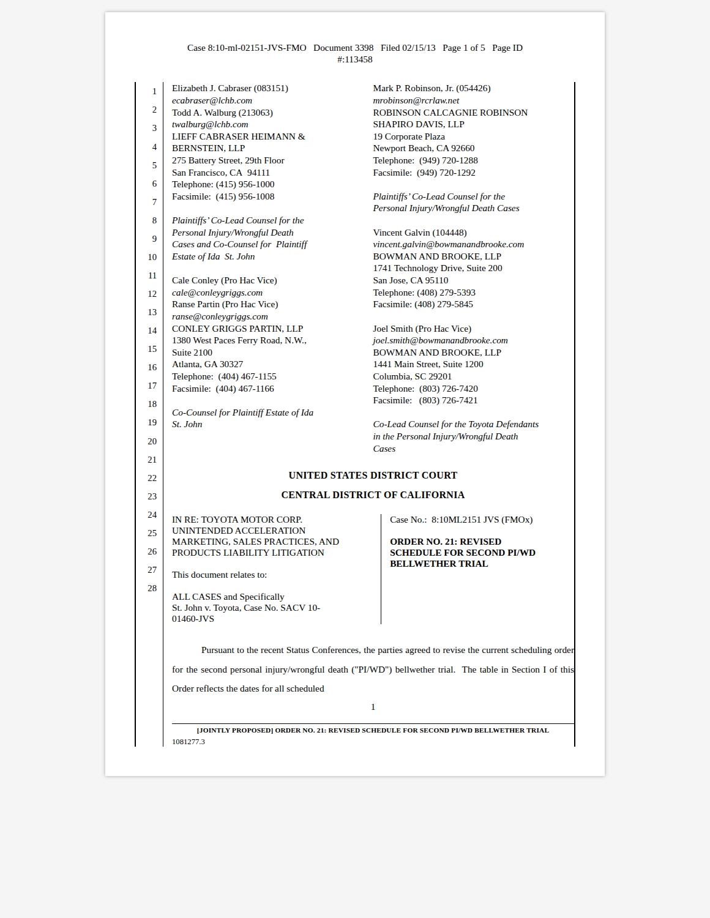Case 8:10-ml-02151-JVS-FMO Document 3398 Filed 02/15/13 Page 1 of 5 Page ID
#:113458
1
2
3
4
5
6
7
8
9
10
11
12
13
14
15
16
17
18
19
20
21
22
23
24
25
26
27
28
| Elizabeth J. Cabraser (083151) ecabraser@lchb.com Todd A. Walburg (213063) twalburg@lchb.com LIEFF CABRASER HEIMANN & BERNSTEIN, LLP 275 Battery Street, 29th Floor San Francisco, CA 94111 Telephone: (415) 956-1000 Facsimile: (415) 956-1008 Plaintiffs’ Co-Lead Counsel for the Personal Injury/Wrongful Death Cases and Co-Counsel for Plaintiff Estate of Ida St. John Cale Conley (Pro Hac Vice) cale@conleygriggs.com Ranse Partin (Pro Hac Vice) ranse@conleygriggs.com CONLEY GRIGGS PARTIN, LLP 1380 West Paces Ferry Road, N.W., Suite 2100 Atlanta, GA 30327 Telephone: (404) 467-1155 Facsimile: (404) 467-1166 Co-Counsel for Plaintiff Estate of Ida St. John | Mark P. Robinson, Jr. (054426) mrobinson@rcrlaw.net ROBINSON CALCAGNIE ROBINSON SHAPIRO DAVIS, LLP 19 Corporate Plaza Newport Beach, CA 92660 Telephone: (949) 720-1288 Facsimile: (949) 720-1292 Plaintiffs’ Co-Lead Counsel for the Personal Injury/Wrongful Death Cases Vincent Galvin (104448) vincent.galvin@bowmanandbrooke.com BOWMAN AND BROOKE, LLP 1741 Technology Drive, Suite 200 San Jose, CA 95110 Telephone: (408) 279-5393 Facsimile: (408) 279-5845 Joel Smith (Pro Hac Vice) joel.smith@bowmanandbrooke.com BOWMAN AND BROOKE, LLP 1441 Main Street, Suite 1200 Columbia, SC 29201 Telephone: (803) 726-7420 Facsimile: (803) 726-7421 Co-Lead Counsel for the Toyota Defendants in the Personal Injury/Wrongful Death Cases |
UNITED STATES DISTRICT COURT
CENTRAL DISTRICT OF CALIFORNIA
| IN RE: TOYOTA MOTOR CORP. UNINTENDED ACCELERATION MARKETING, SALES PRACTICES, AND PRODUCTS LIABILITY LITIGATION This document relates to: ALL CASES and Specifically St. John v. Toyota, Case No. SACV 10- 01460-JVS | Case No.: 8:10ML2151 JVS (FMOx) ORDER NO. 21: REVISED SCHEDULE FOR SECOND PI/WD BELLWETHER TRIAL |
Pursuant to the recent Status Conferences, the parties agreed to revise the current scheduling order for the second personal injury/wrongful death ("PI/WD") bellwether trial. The table in Section I of this Order reflects the dates for all scheduled
1
[JOINTLY PROPOSED] ORDER NO. 21: REVISED SCHEDULE FOR SECOND PI/WD BELLWETHER TRIAL
1081277.3